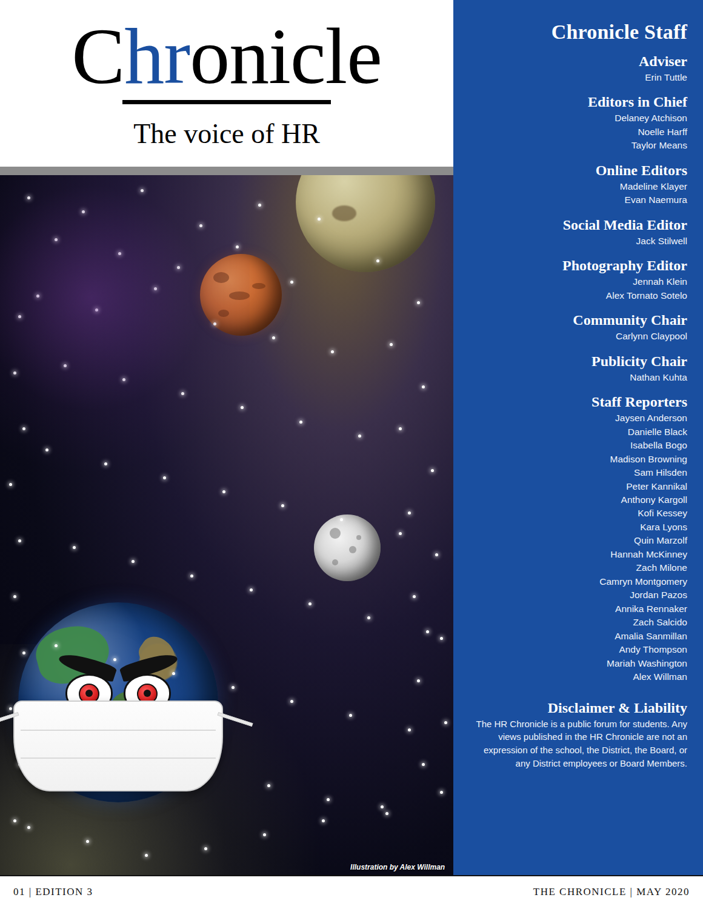Chronicle
The voice of HR
Illustration by Alex Willman
Chronicle Staff
Adviser
Erin Tuttle
Editors in Chief
Delaney Atchison
Noelle Harff
Taylor Means
Online Editors
Madeline Klayer
Evan Naemura
Social Media Editor
Jack Stilwell
Photography Editor
Jennah Klein
Alex Tornato Sotelo
Community Chair
Carlynn Claypool
Publicity Chair
Nathan Kuhta
Staff Reporters
Jaysen Anderson
Danielle Black
Isabella Bogo
Madison Browning
Sam Hilsden
Peter Kannikal
Anthony Kargoll
Kofi Kessey
Kara Lyons
Quin Marzolf
Hannah McKinney
Zach Milone
Camryn Montgomery
Jordan Pazos
Annika Rennaker
Zach Salcido
Amalia Sanmillan
Andy Thompson
Mariah Washington
Alex Willman
Disclaimer & Liability
The HR Chronicle is a public forum for students. Any views published in the HR Chronicle are not an expression of the school, the District, the Board, or any District employees or Board Members.
01 | EDITION 3
THE CHRONICLE | MAY 2020